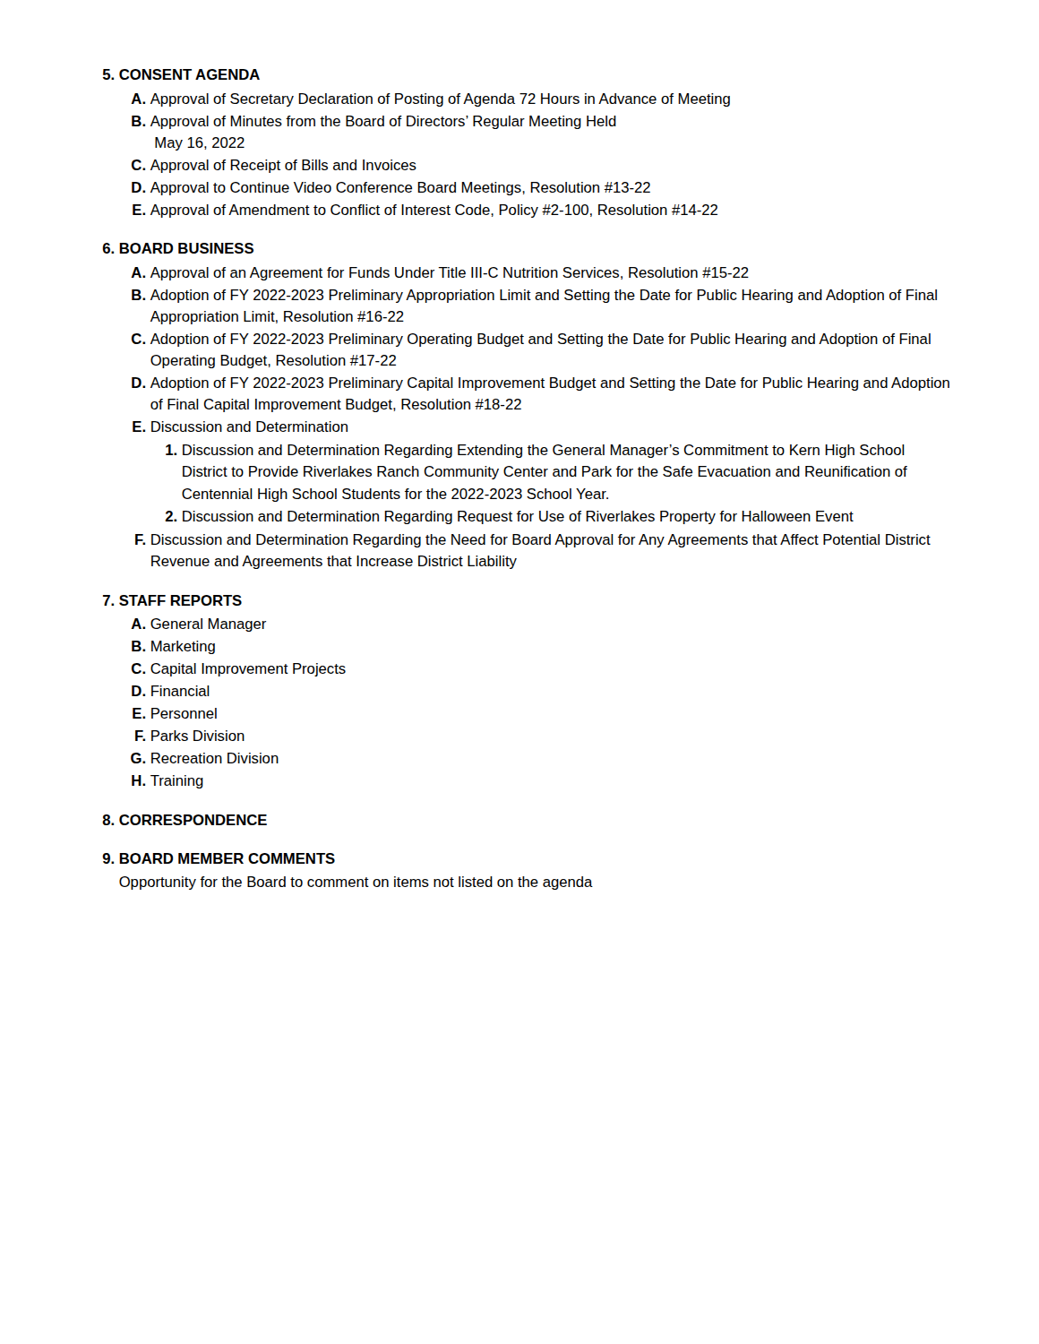CONSENT AGENDA
Approval of Secretary Declaration of Posting of Agenda 72 Hours in Advance of Meeting
Approval of Minutes from the Board of Directors’ Regular Meeting Held
May 16, 2022
Approval of Receipt of Bills and Invoices
Approval to Continue Video Conference Board Meetings, Resolution #13-22
Approval of Amendment to Conflict of Interest Code, Policy #2-100, Resolution #14-22
BOARD BUSINESS
Approval of an Agreement for Funds Under Title III-C Nutrition Services, Resolution #15-22
Adoption of FY 2022-2023 Preliminary Appropriation Limit and Setting the Date for Public Hearing and Adoption of Final Appropriation Limit, Resolution #16-22
Adoption of FY 2022-2023 Preliminary Operating Budget and Setting the Date for Public Hearing and Adoption of Final Operating Budget, Resolution #17-22
Adoption of FY 2022-2023 Preliminary Capital Improvement Budget and Setting the Date for Public Hearing and Adoption of Final Capital Improvement Budget, Resolution #18-22
Discussion and Determination
Discussion and Determination Regarding Extending the General Manager’s Commitment to Kern High School District to Provide Riverlakes Ranch Community Center and Park for the Safe Evacuation and Reunification of Centennial High School Students for the 2022-2023 School Year.
Discussion and Determination Regarding Request for Use of Riverlakes Property for Halloween Event
Discussion and Determination Regarding the Need for Board Approval for Any Agreements that Affect Potential District Revenue and Agreements that Increase District Liability
STAFF REPORTS
General Manager
Marketing
Capital Improvement Projects
Financial
Personnel
Parks Division
Recreation Division
Training
CORRESPONDENCE
BOARD MEMBER COMMENTS
Opportunity for the Board to comment on items not listed on the agenda